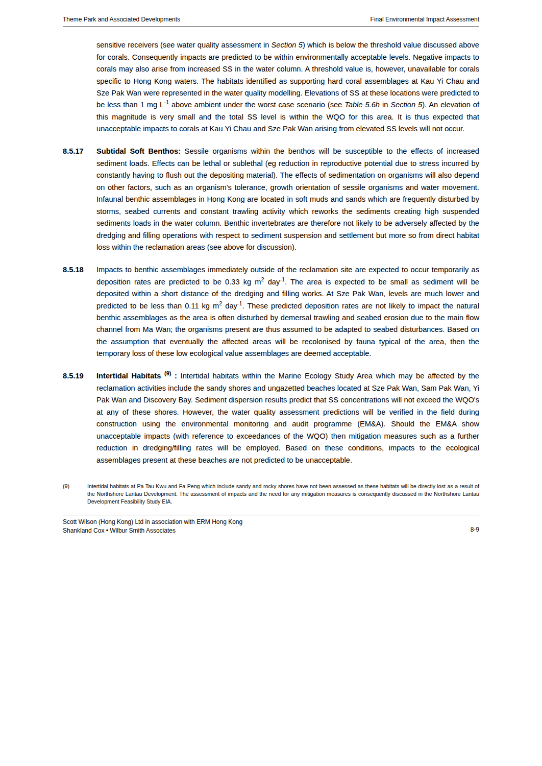Theme Park and Associated Developments
Final Environmental Impact Assessment
sensitive receivers (see water quality assessment in Section 5) which is below the threshold value discussed above for corals. Consequently impacts are predicted to be within environmentally acceptable levels. Negative impacts to corals may also arise from increased SS in the water column. A threshold value is, however, unavailable for corals specific to Hong Kong waters. The habitats identified as supporting hard coral assemblages at Kau Yi Chau and Sze Pak Wan were represented in the water quality modelling. Elevations of SS at these locations were predicted to be less than 1 mg L-1 above ambient under the worst case scenario (see Table 5.6h in Section 5). An elevation of this magnitude is very small and the total SS level is within the WQO for this area. It is thus expected that unacceptable impacts to corals at Kau Yi Chau and Sze Pak Wan arising from elevated SS levels will not occur.
8.5.17
Subtidal Soft Benthos: Sessile organisms within the benthos will be susceptible to the effects of increased sediment loads. Effects can be lethal or sublethal (eg reduction in reproductive potential due to stress incurred by constantly having to flush out the depositing material). The effects of sedimentation on organisms will also depend on other factors, such as an organism's tolerance, growth orientation of sessile organisms and water movement. Infaunal benthic assemblages in Hong Kong are located in soft muds and sands which are frequently disturbed by storms, seabed currents and constant trawling activity which reworks the sediments creating high suspended sediments loads in the water column. Benthic invertebrates are therefore not likely to be adversely affected by the dredging and filling operations with respect to sediment suspension and settlement but more so from direct habitat loss within the reclamation areas (see above for discussion).
8.5.18
Impacts to benthic assemblages immediately outside of the reclamation site are expected to occur temporarily as deposition rates are predicted to be 0.33 kg m2 day-1. The area is expected to be small as sediment will be deposited within a short distance of the dredging and filling works. At Sze Pak Wan, levels are much lower and predicted to be less than 0.11 kg m2 day-1. These predicted deposition rates are not likely to impact the natural benthic assemblages as the area is often disturbed by demersal trawling and seabed erosion due to the main flow channel from Ma Wan; the organisms present are thus assumed to be adapted to seabed disturbances. Based on the assumption that eventually the affected areas will be recolonised by fauna typical of the area, then the temporary loss of these low ecological value assemblages are deemed acceptable.
8.5.19
Intertidal Habitats (9) : Intertidal habitats within the Marine Ecology Study Area which may be affected by the reclamation activities include the sandy shores and ungazetted beaches located at Sze Pak Wan, Sam Pak Wan, Yi Pak Wan and Discovery Bay. Sediment dispersion results predict that SS concentrations will not exceed the WQO's at any of these shores. However, the water quality assessment predictions will be verified in the field during construction using the environmental monitoring and audit programme (EM&A). Should the EM&A show unacceptable impacts (with reference to exceedances of the WQO) then mitigation measures such as a further reduction in dredging/filling rates will be employed. Based on these conditions, impacts to the ecological assemblages present at these beaches are not predicted to be unacceptable.
(9)
Intertidal habitats at Pa Tau Kwu and Fa Peng which include sandy and rocky shores have not been assessed as these habitats will be directly lost as a result of the Northshore Lantau Development. The assessment of impacts and the need for any mitigation measures is consequently discussed in the Northshore Lantau Development Feasibility Study EIA.
Scott Wilson (Hong Kong) Ltd in association with ERM Hong Kong
Shankland Cox • Wilbur Smith Associates
8-9